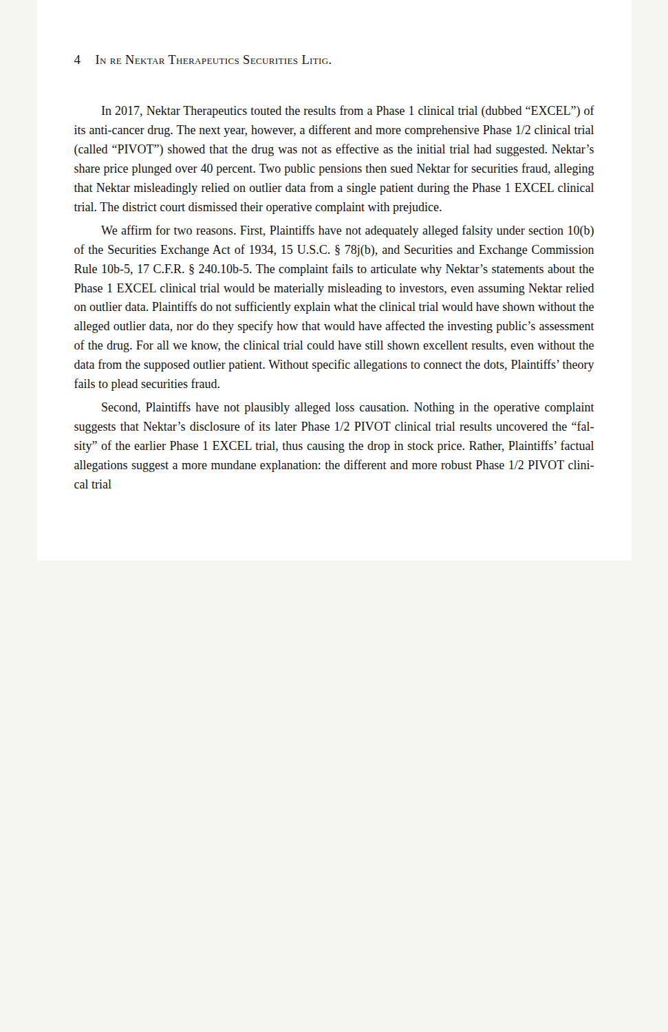4 In re Nektar Therapeutics Securities Litig.
In 2017, Nektar Therapeutics touted the results from a Phase 1 clinical trial (dubbed “EXCEL”) of its anti-cancer drug. The next year, however, a different and more comprehensive Phase 1/2 clinical trial (called “PIVOT”) showed that the drug was not as effective as the initial trial had suggested. Nektar’s share price plunged over 40 percent. Two public pensions then sued Nektar for securities fraud, alleging that Nektar misleadingly relied on outlier data from a single patient during the Phase 1 EXCEL clinical trial. The district court dismissed their operative complaint with prejudice.
We affirm for two reasons. First, Plaintiffs have not adequately alleged falsity under section 10(b) of the Securities Exchange Act of 1934, 15 U.S.C. § 78j(b), and Securities and Exchange Commission Rule 10b-5, 17 C.F.R. § 240.10b-5. The complaint fails to articulate why Nektar’s statements about the Phase 1 EXCEL clinical trial would be materially misleading to investors, even assuming Nektar relied on outlier data. Plaintiffs do not sufficiently explain what the clinical trial would have shown without the alleged outlier data, nor do they specify how that would have affected the investing public’s assessment of the drug. For all we know, the clinical trial could have still shown excellent results, even without the data from the supposed outlier patient. Without specific allegations to connect the dots, Plaintiffs’ theory fails to plead securities fraud.
Second, Plaintiffs have not plausibly alleged loss causation. Nothing in the operative complaint suggests that Nektar’s disclosure of its later Phase 1/2 PIVOT clinical trial results uncovered the “falsity” of the earlier Phase 1 EXCEL trial, thus causing the drop in stock price. Rather, Plaintiffs’ factual allegations suggest a more mundane explanation: the different and more robust Phase 1/2 PIVOT clinical trial